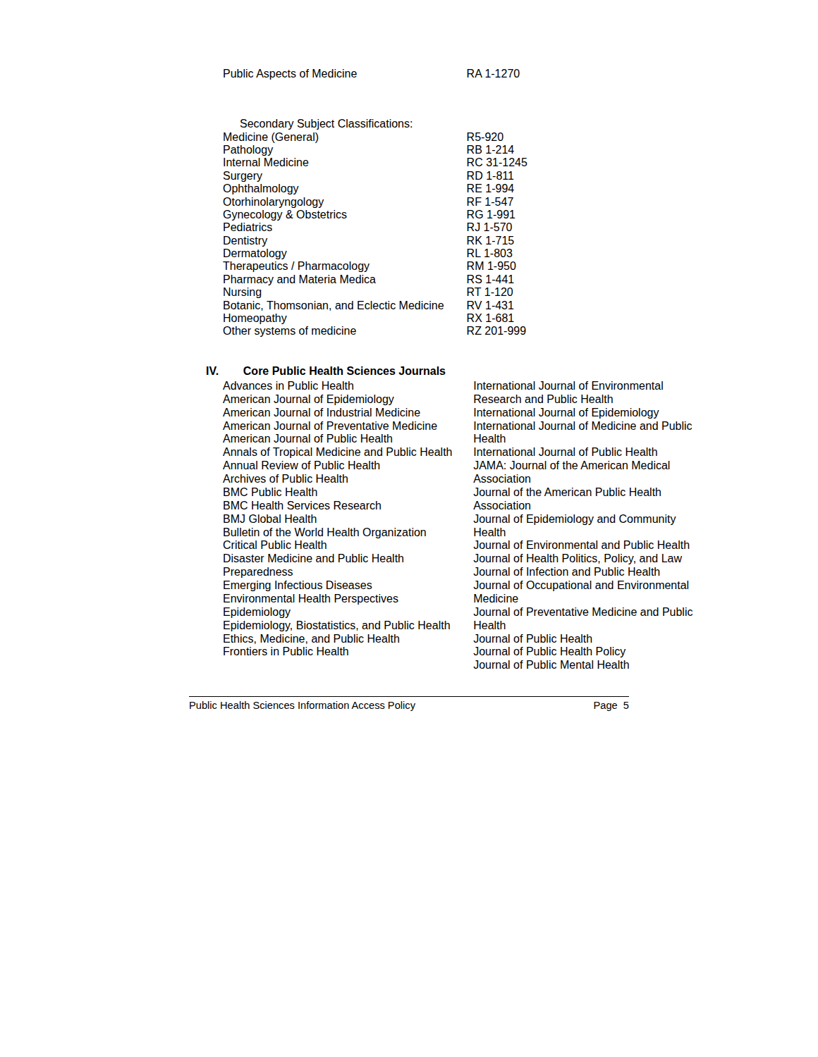Public Aspects of Medicine
RA 1-1270
Secondary Subject Classifications:
Medicine (General)
R5-920
Pathology
RB 1-214
Internal Medicine
RC 31-1245
Surgery
RD 1-811
Ophthalmology
RE 1-994
Otorhinolaryngology
RF 1-547
Gynecology & Obstetrics
RG 1-991
Pediatrics
RJ 1-570
Dentistry
RK 1-715
Dermatology
RL 1-803
Therapeutics / Pharmacology
RM 1-950
Pharmacy and Materia Medica
RS 1-441
Nursing
RT 1-120
Botanic, Thomsonian, and Eclectic Medicine
RV 1-431
Homeopathy
RX 1-681
Other systems of medicine
RZ 201-999
IV.
Core Public Health Sciences Journals
Advances in Public Health
American Journal of Epidemiology
American Journal of Industrial Medicine
American Journal of Preventative Medicine
American Journal of Public Health
Annals of Tropical Medicine and Public Health
Annual Review of Public Health
Archives of Public Health
BMC Public Health
BMC Health Services Research
BMJ Global Health
Bulletin of the World Health Organization
Critical Public Health
Disaster Medicine and Public Health Preparedness
Emerging Infectious Diseases
Environmental Health Perspectives
Epidemiology
Epidemiology, Biostatistics, and Public Health
Ethics, Medicine, and Public Health
Frontiers in Public Health
International Journal of Environmental Research and Public Health
International Journal of Epidemiology
International Journal of Medicine and Public Health
International Journal of Public Health
JAMA: Journal of the American Medical Association
Journal of the American Public Health Association
Journal of Epidemiology and Community Health
Journal of Environmental and Public Health
Journal of Health Politics, Policy, and Law
Journal of Infection and Public Health
Journal of Occupational and Environmental Medicine
Journal of Preventative Medicine and Public Health
Journal of Public Health
Journal of Public Health Policy
Journal of Public Mental Health
Public Health Sciences Information Access Policy
Page 5